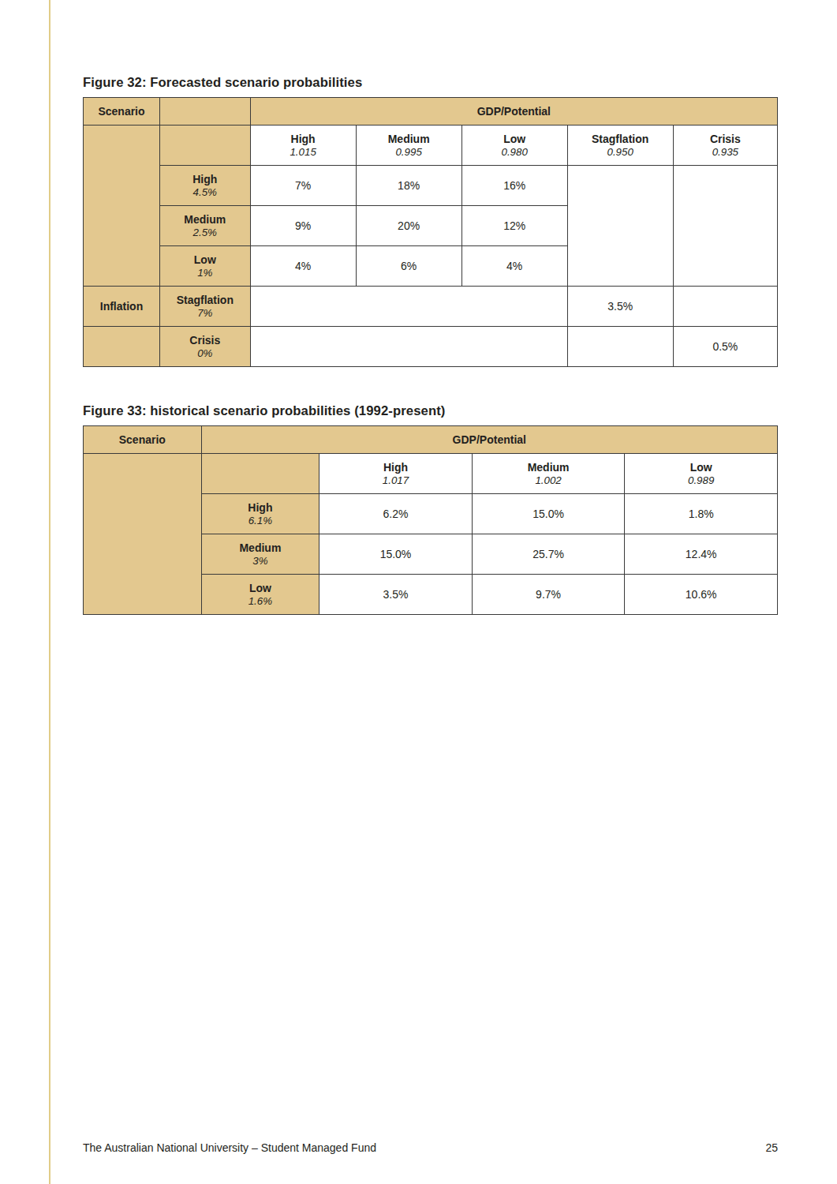Figure 32: Forecasted scenario probabilities
| Scenario | | GDP/Potential |
| | | High 1.015 | Medium 0.995 | Low 0.980 | Stagflation 0.950 | Crisis 0.935 |
| High 4.5% | 7% | 18% | 16% | | |
| Medium 2.5% | 9% | 20% | 12% |
| Low 1% | 4% | 6% | 4% |
| Inflation | Stagflation 7% | | 3.5% | |
| | Crisis 0% | | | 0.5% |
Figure 33: historical scenario probabilities (1992-present)
| Scenario | GDP/Potential |
| | | High 1.017 | Medium 1.002 | Low 0.989 |
| High 6.1% | 6.2% | 15.0% | 1.8% |
| Medium 3% | 15.0% | 25.7% | 12.4% |
| Low 1.6% | 3.5% | 9.7% | 10.6% |
The Australian National University – Student Managed Fund 25